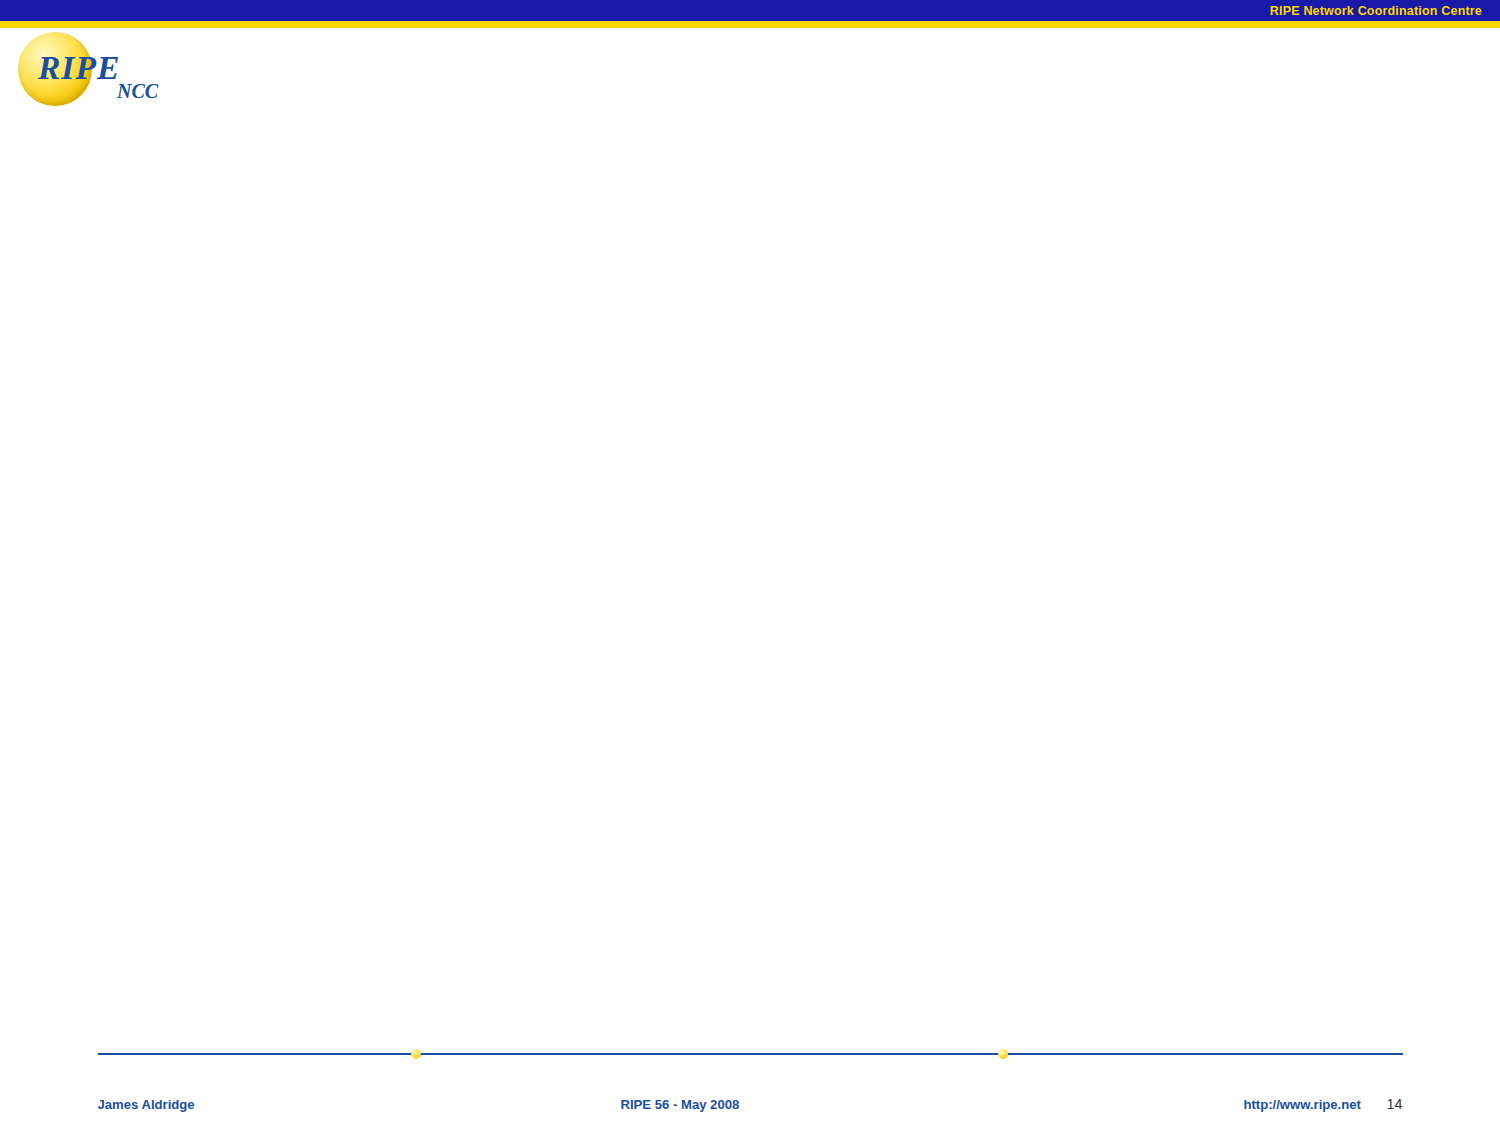RIPE Network Coordination Centre
RIPE
NCC
James Aldridge
RIPE 56 - May 2008
http://www.ripe.net 14